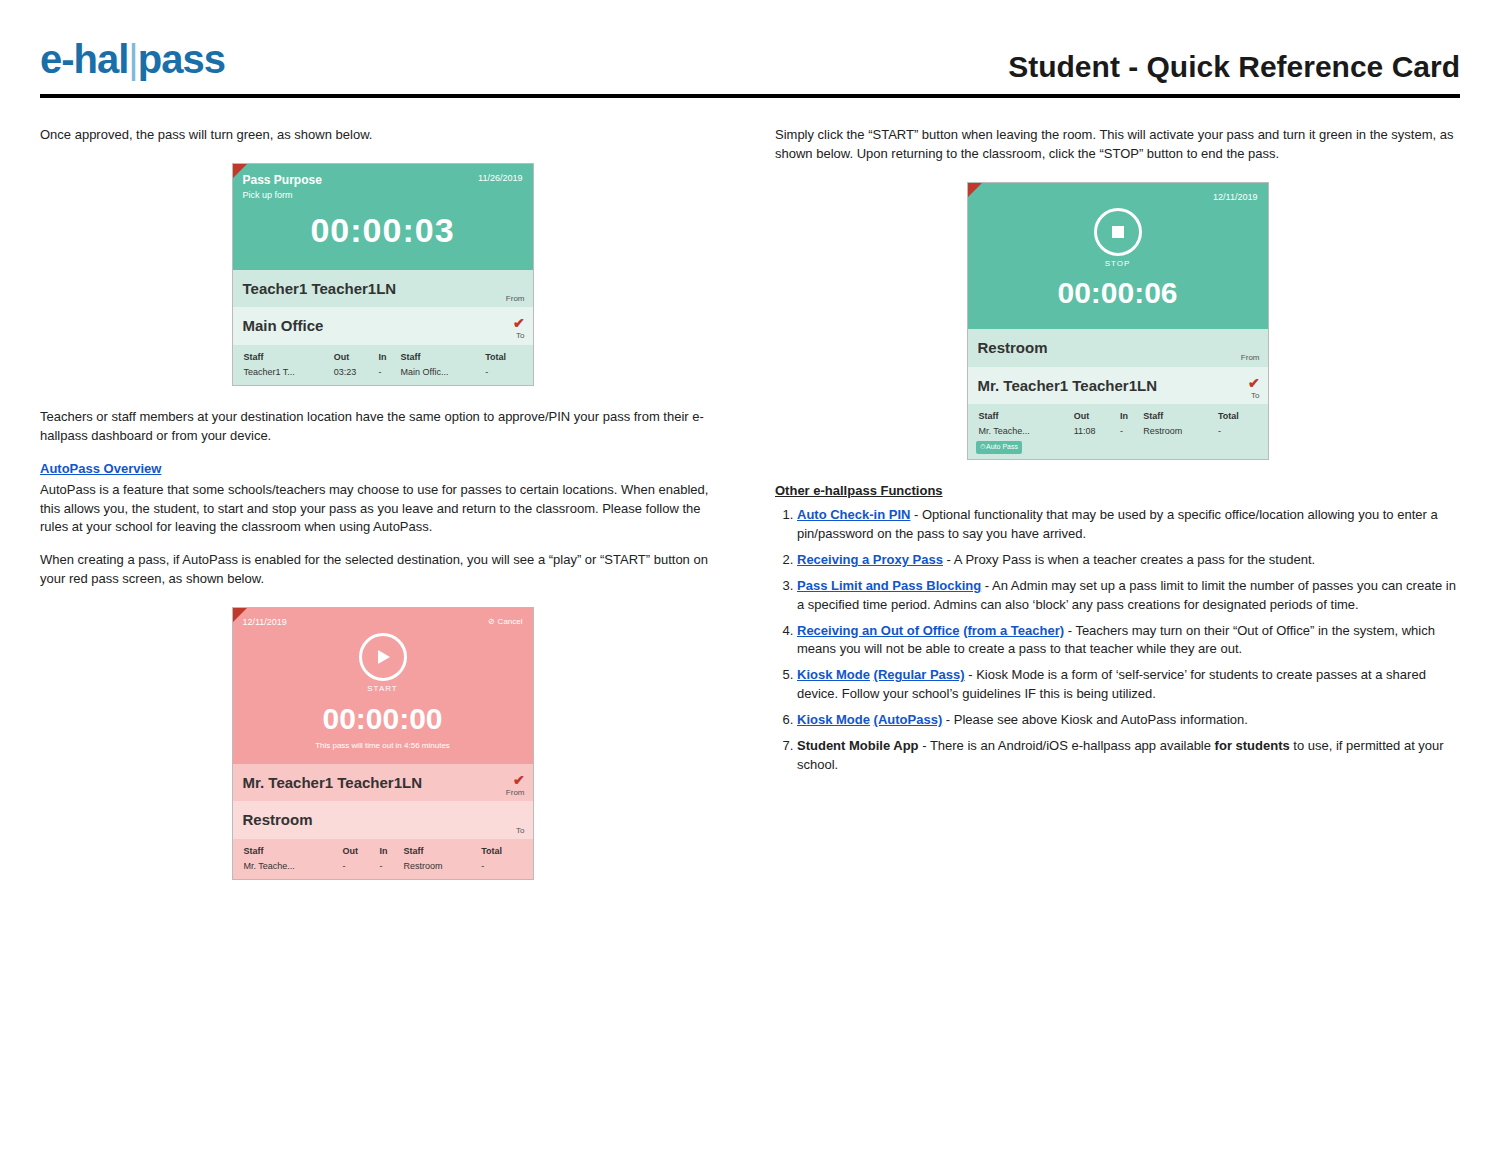e-hal|pass
Student - Quick Reference Card
Once approved, the pass will turn green, as shown below.
11/26/2019
Pass Purpose
Pick up form
00:00:03
Teacher1 Teacher1LN From
Main Office ✔ To
| Staff | Out | In | Staff | Total |
| --- | --- | --- | --- | --- |
| Teacher1 T... | 03:23 | - | Main Offic... | - |
Teachers or staff members at your destination location have the same option to approve/PIN your pass from their e-hallpass dashboard or from your device.
AutoPass Overview
AutoPass is a feature that some schools/teachers may choose to use for passes to certain locations. When enabled, this allows you, the student, to start and stop your pass as you leave and return to the classroom. Please follow the rules at your school for leaving the classroom when using AutoPass.
When creating a pass, if AutoPass is enabled for the selected destination, you will see a “play” or “START” button on your red pass screen, as shown below.
12/11/2019 ⊘ Cancel
START
00:00:00
This pass will time out in 4:56 minutes
Mr. Teacher1 Teacher1LN ✔ From
Restroom To
| Staff | Out | In | Staff | Total |
| --- | --- | --- | --- | --- |
| Mr. Teache... | - | - | Restroom | - |
Simply click the “START” button when leaving the room. This will activate your pass and turn it green in the system, as shown below. Upon returning to the classroom, click the “STOP” button to end the pass.
12/11/2019
STOP
00:00:06
Restroom From
Mr. Teacher1 Teacher1LN ✔ To
| Staff | Out | In | Staff | Total |
| --- | --- | --- | --- | --- |
| Mr. Teache... | 11:08 | - | Restroom | - |
⏱ Auto Pass
Other e-hallpass Functions
Auto Check-in PIN - Optional functionality that may be used by a specific office/location allowing you to enter a pin/password on the pass to say you have arrived.
Receiving a Proxy Pass - A Proxy Pass is when a teacher creates a pass for the student.
Pass Limit and Pass Blocking - An Admin may set up a pass limit to limit the number of passes you can create in a specified time period. Admins can also ‘block’ any pass creations for designated periods of time.
Receiving an Out of Office (from a Teacher) - Teachers may turn on their “Out of Office” in the system, which means you will not be able to create a pass to that teacher while they are out.
Kiosk Mode (Regular Pass) - Kiosk Mode is a form of ‘self-service’ for students to create passes at a shared device. Follow your school’s guidelines IF this is being utilized.
Kiosk Mode (AutoPass) - Please see above Kiosk and AutoPass information.
Student Mobile App - There is an Android/iOS e-hallpass app available for students to use, if permitted at your school.